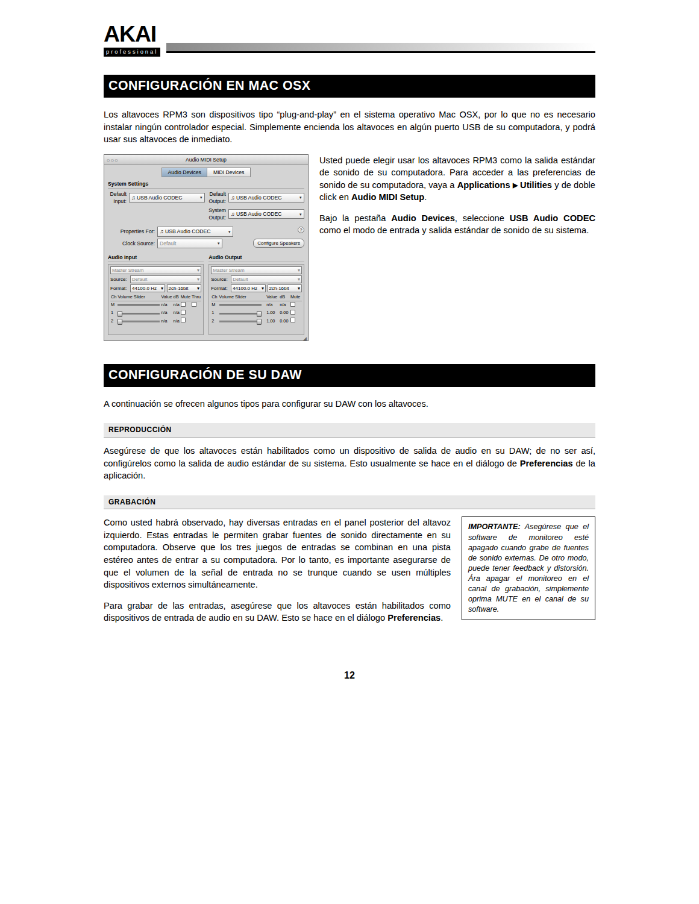AKAI
professional
CONFIGURACIÓN EN MAC OSX
Los altavoces RPM3 son dispositivos tipo “plug-and-play” en el sistema operativo Mac OSX, por lo que no es necesario instalar ningún controlador especial. Simplemente encienda los altavoces en algún puerto USB de su computadora, y podrá usar sus altavoces de inmediato.
○○○ Audio MIDI Setup
Audio Devices MIDI Devices
System Settings
Default Input:
♫ USB Audio CODEC▾
Default Output:
♫ USB Audio CODEC▾
System Output:
♫ USB Audio CODEC▾
?
Properties For:
♫ USB Audio CODEC▾
Clock Source:
Default▾
Configure Speakers
Audio Input
Master Stream▾
Source:
Default▾
Format:
44100.0 Hz▾
2ch-16bit▾
| Ch | Volume Slider | Value | dB | Mute | Thru |
| --- | --- | --- | --- | --- | --- |
| M | | n/a | n/a | | |
| 1 | | n/a | n/a | | |
| 2 | | n/a | n/a | | |
Audio Output
Master Stream▾
Source:
Default▾
Format:
44100.0 Hz▾
2ch-16bit▾
| Ch | Volume Slider | Value | dB | Mute |
| --- | --- | --- | --- | --- |
| M | | n/a | n/a | |
| 1 | | 1.00 | 0.00 | |
| 2 | | 1.00 | 0.00 | |
◢
Usted puede elegir usar los altavoces RPM3 como la salida estándar de sonido de su computadora. Para acceder a las preferencias de sonido de su computadora, vaya a Applications ▶ Utilities y de doble click en Audio MIDI Setup.
Bajo la pestaña Audio Devices, seleccione USB Audio CODEC como el modo de entrada y salida estándar de sonido de su sistema.
CONFIGURACIÓN DE SU DAW
A continuación se ofrecen algunos tipos para configurar su DAW con los altavoces.
REPRODUCCIÓN
Asegúrese de que los altavoces están habilitados como un dispositivo de salida de audio en su DAW; de no ser así, configúrelos como la salida de audio estándar de su sistema. Esto usualmente se hace en el diálogo de Preferencias de la aplicación.
GRABACIÓN
IMPORTANTE: Asegúrese que el software de monitoreo esté apagado cuando grabe de fuentes de sonido externas. De otro modo, puede tener feedback y distorsión. Ára apagar el monitoreo en el canal de grabación, simplemente oprima MUTE en el canal de su software.
Como usted habrá observado, hay diversas entradas en el panel posterior del altavoz izquierdo. Estas entradas le permiten grabar fuentes de sonido directamente en su computadora. Observe que los tres juegos de entradas se combinan en una pista estéreo antes de entrar a su computadora. Por lo tanto, es importante asegurarse de que el volumen de la señal de entrada no se trunque cuando se usen múltiples dispositivos externos simultáneamente.
Para grabar de las entradas, asegúrese que los altavoces están habilitados como dispositivos de entrada de audio en su DAW. Esto se hace en el diálogo Preferencias.
12